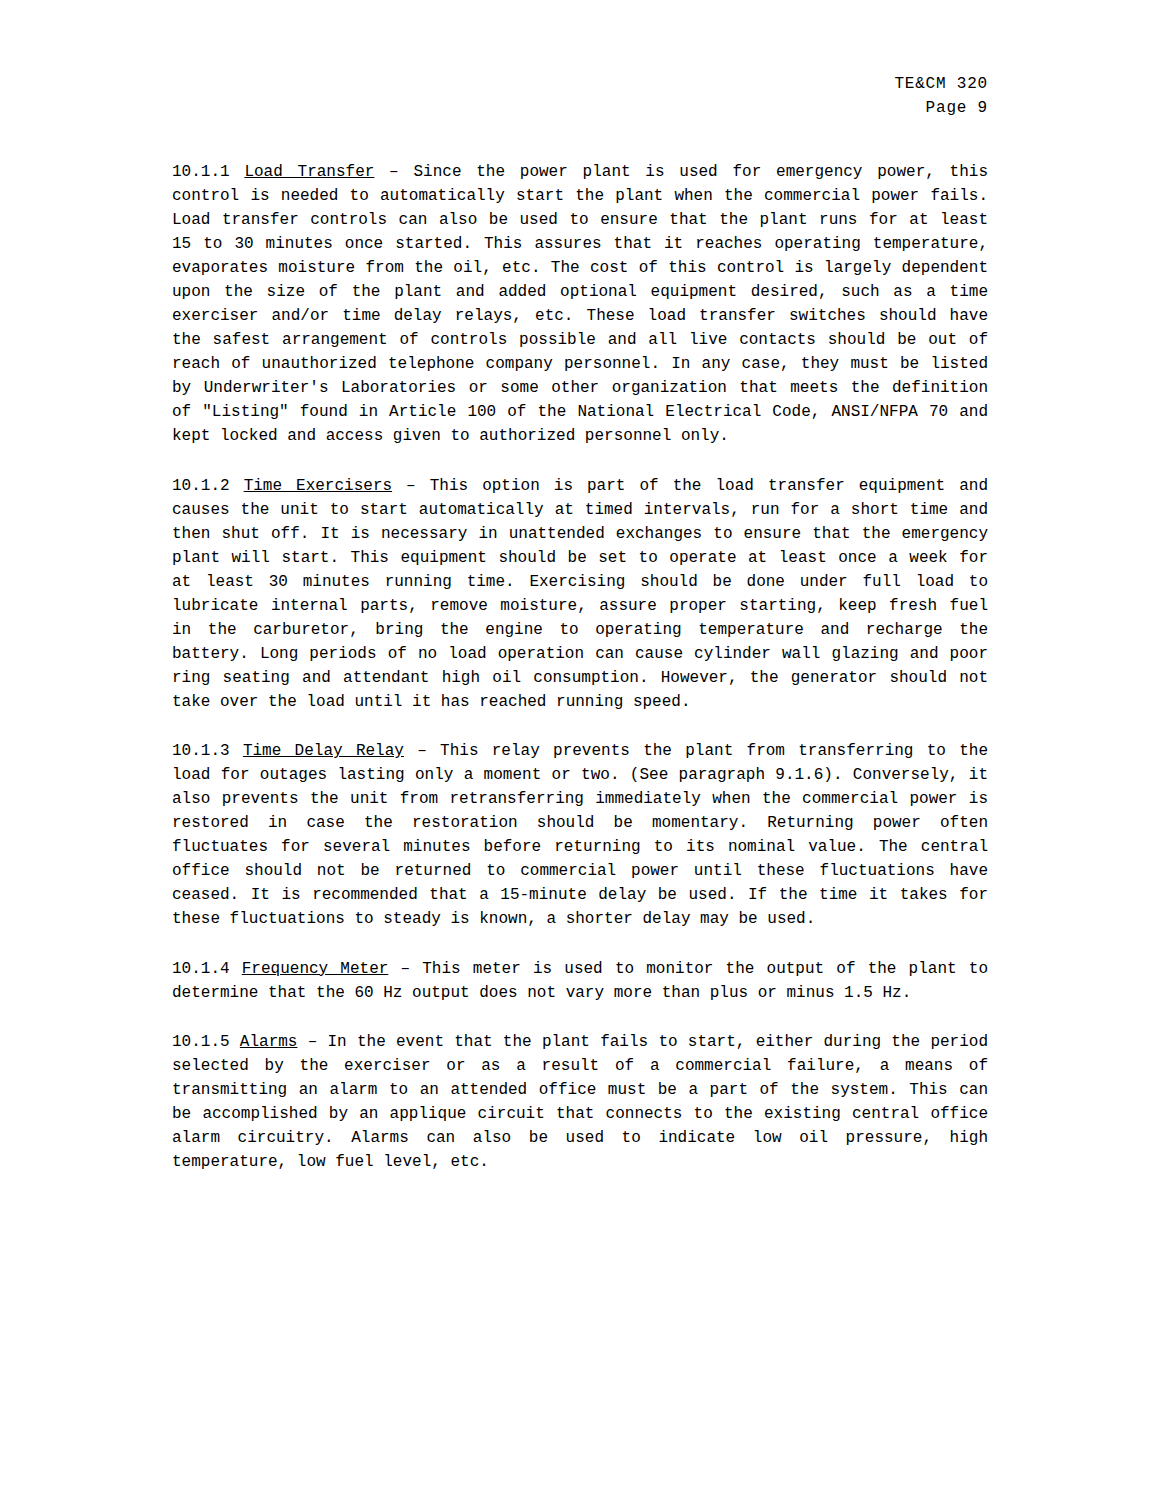TE&CM 320 Page 9
10.1.1 Load Transfer – Since the power plant is used for emergency power, this control is needed to automatically start the plant when the commercial power fails. Load transfer controls can also be used to ensure that the plant runs for at least 15 to 30 minutes once started. This assures that it reaches operating temperature, evaporates moisture from the oil, etc. The cost of this control is largely dependent upon the size of the plant and added optional equipment desired, such as a time exerciser and/or time delay relays, etc. These load transfer switches should have the safest arrangement of controls possible and all live contacts should be out of reach of unauthorized telephone company personnel. In any case, they must be listed by Underwriter's Laboratories or some other organization that meets the definition of "Listing" found in Article 100 of the National Electrical Code, ANSI/NFPA 70 and kept locked and access given to authorized personnel only.
10.1.2 Time Exercisers – This option is part of the load transfer equipment and causes the unit to start automatically at timed intervals, run for a short time and then shut off. It is necessary in unattended exchanges to ensure that the emergency plant will start. This equipment should be set to operate at least once a week for at least 30 minutes running time. Exercising should be done under full load to lubricate internal parts, remove moisture, assure proper starting, keep fresh fuel in the carburetor, bring the engine to operating temperature and recharge the battery. Long periods of no load operation can cause cylinder wall glazing and poor ring seating and attendant high oil consumption. However, the generator should not take over the load until it has reached running speed.
10.1.3 Time Delay Relay – This relay prevents the plant from transferring to the load for outages lasting only a moment or two. (See paragraph 9.1.6). Conversely, it also prevents the unit from retransferring immediately when the commercial power is restored in case the restoration should be momentary. Returning power often fluctuates for several minutes before returning to its nominal value. The central office should not be returned to commercial power until these fluctuations have ceased. It is recommended that a 15-minute delay be used. If the time it takes for these fluctuations to steady is known, a shorter delay may be used.
10.1.4 Frequency Meter – This meter is used to monitor the output of the plant to determine that the 60 Hz output does not vary more than plus or minus 1.5 Hz.
10.1.5 Alarms – In the event that the plant fails to start, either during the period selected by the exerciser or as a result of a commercial failure, a means of transmitting an alarm to an attended office must be a part of the system. This can be accomplished by an applique circuit that connects to the existing central office alarm circuitry. Alarms can also be used to indicate low oil pressure, high temperature, low fuel level, etc.